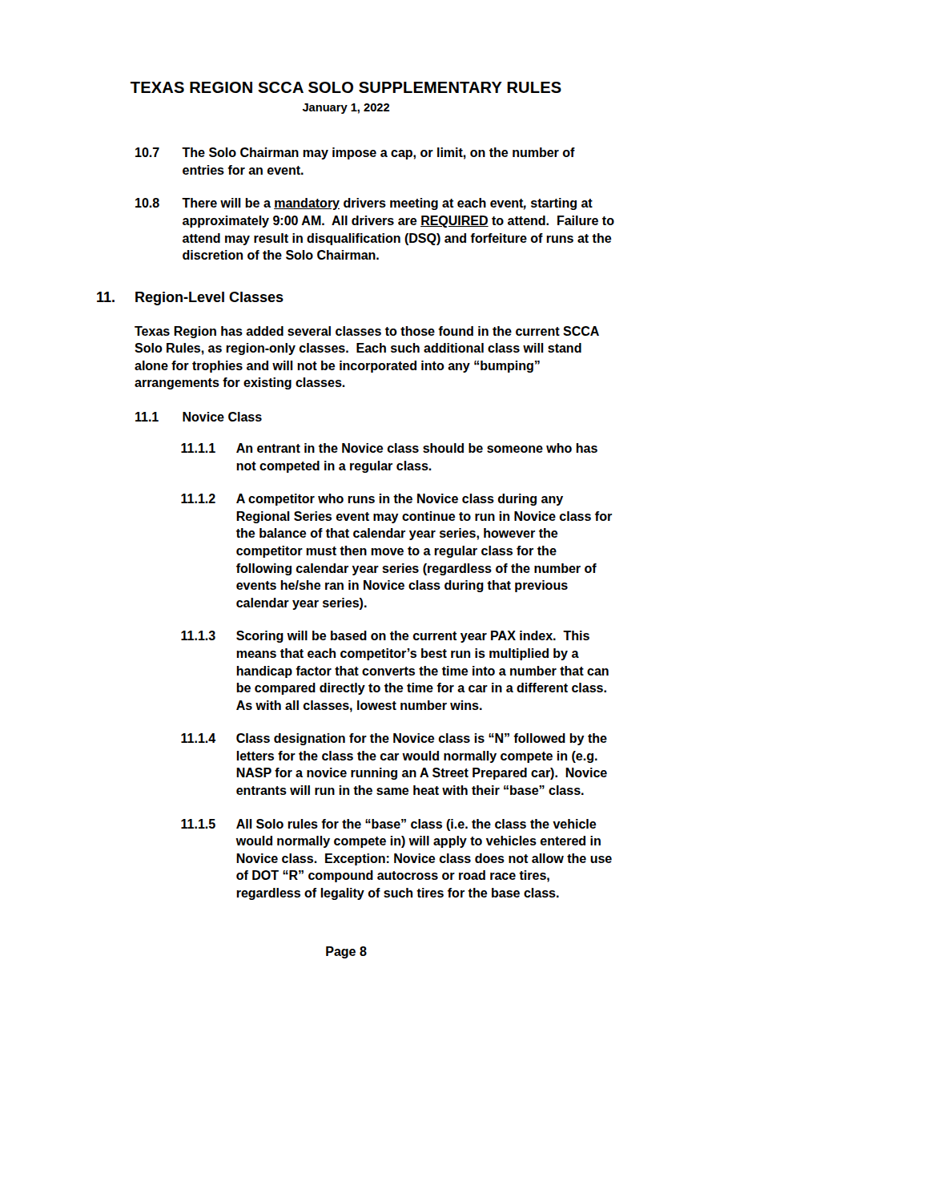TEXAS REGION SCCA SOLO SUPPLEMENTARY RULES
January 1, 2022
10.7 The Solo Chairman may impose a cap, or limit, on the number of entries for an event.
10.8 There will be a mandatory drivers meeting at each event, starting at approximately 9:00 AM. All drivers are REQUIRED to attend. Failure to attend may result in disqualification (DSQ) and forfeiture of runs at the discretion of the Solo Chairman.
11. Region-Level Classes
Texas Region has added several classes to those found in the current SCCA Solo Rules, as region-only classes. Each such additional class will stand alone for trophies and will not be incorporated into any “bumping” arrangements for existing classes.
11.1 Novice Class
11.1.1 An entrant in the Novice class should be someone who has not competed in a regular class.
11.1.2 A competitor who runs in the Novice class during any Regional Series event may continue to run in Novice class for the balance of that calendar year series, however the competitor must then move to a regular class for the following calendar year series (regardless of the number of events he/she ran in Novice class during that previous calendar year series).
11.1.3 Scoring will be based on the current year PAX index. This means that each competitor’s best run is multiplied by a handicap factor that converts the time into a number that can be compared directly to the time for a car in a different class. As with all classes, lowest number wins.
11.1.4 Class designation for the Novice class is “N” followed by the letters for the class the car would normally compete in (e.g. NASP for a novice running an A Street Prepared car). Novice entrants will run in the same heat with their “base” class.
11.1.5 All Solo rules for the “base” class (i.e. the class the vehicle would normally compete in) will apply to vehicles entered in Novice class. Exception: Novice class does not allow the use of DOT “R” compound autocross or road race tires, regardless of legality of such tires for the base class.
Page 8